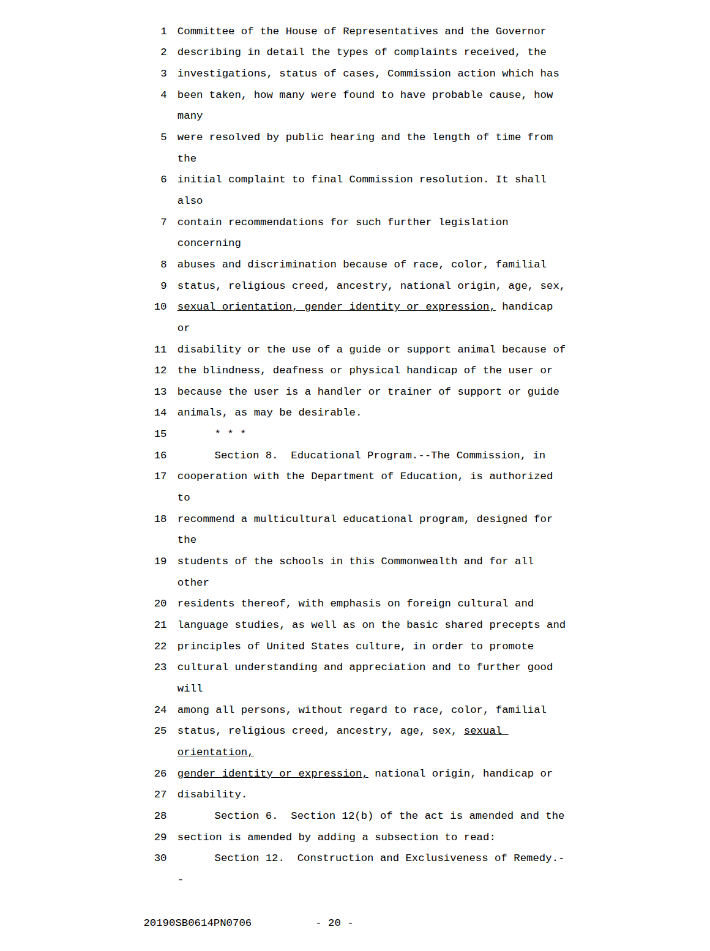Committee of the House of Representatives and the Governor
describing in detail the types of complaints received, the
investigations, status of cases, Commission action which has
been taken, how many were found to have probable cause, how many
were resolved by public hearing and the length of time from the
initial complaint to final Commission resolution. It shall also
contain recommendations for such further legislation concerning
abuses and discrimination because of race, color, familial
status, religious creed, ancestry, national origin, age, sex,
sexual orientation, gender identity or expression, handicap or
disability or the use of a guide or support animal because of
the blindness, deafness or physical handicap of the user or
because the user is a handler or trainer of support or guide
animals, as may be desirable.
* * *
Section 8. Educational Program.--The Commission, in
cooperation with the Department of Education, is authorized to
recommend a multicultural educational program, designed for the
students of the schools in this Commonwealth and for all other
residents thereof, with emphasis on foreign cultural and
language studies, as well as on the basic shared precepts and
principles of United States culture, in order to promote
cultural understanding and appreciation and to further good will
among all persons, without regard to race, color, familial
status, religious creed, ancestry, age, sex, sexual orientation,
gender identity or expression, national origin, handicap or
disability.
Section 6. Section 12(b) of the act is amended and the
section is amended by adding a subsection to read:
Section 12. Construction and Exclusiveness of Remedy.--
20190SB0614PN0706 - 20 -